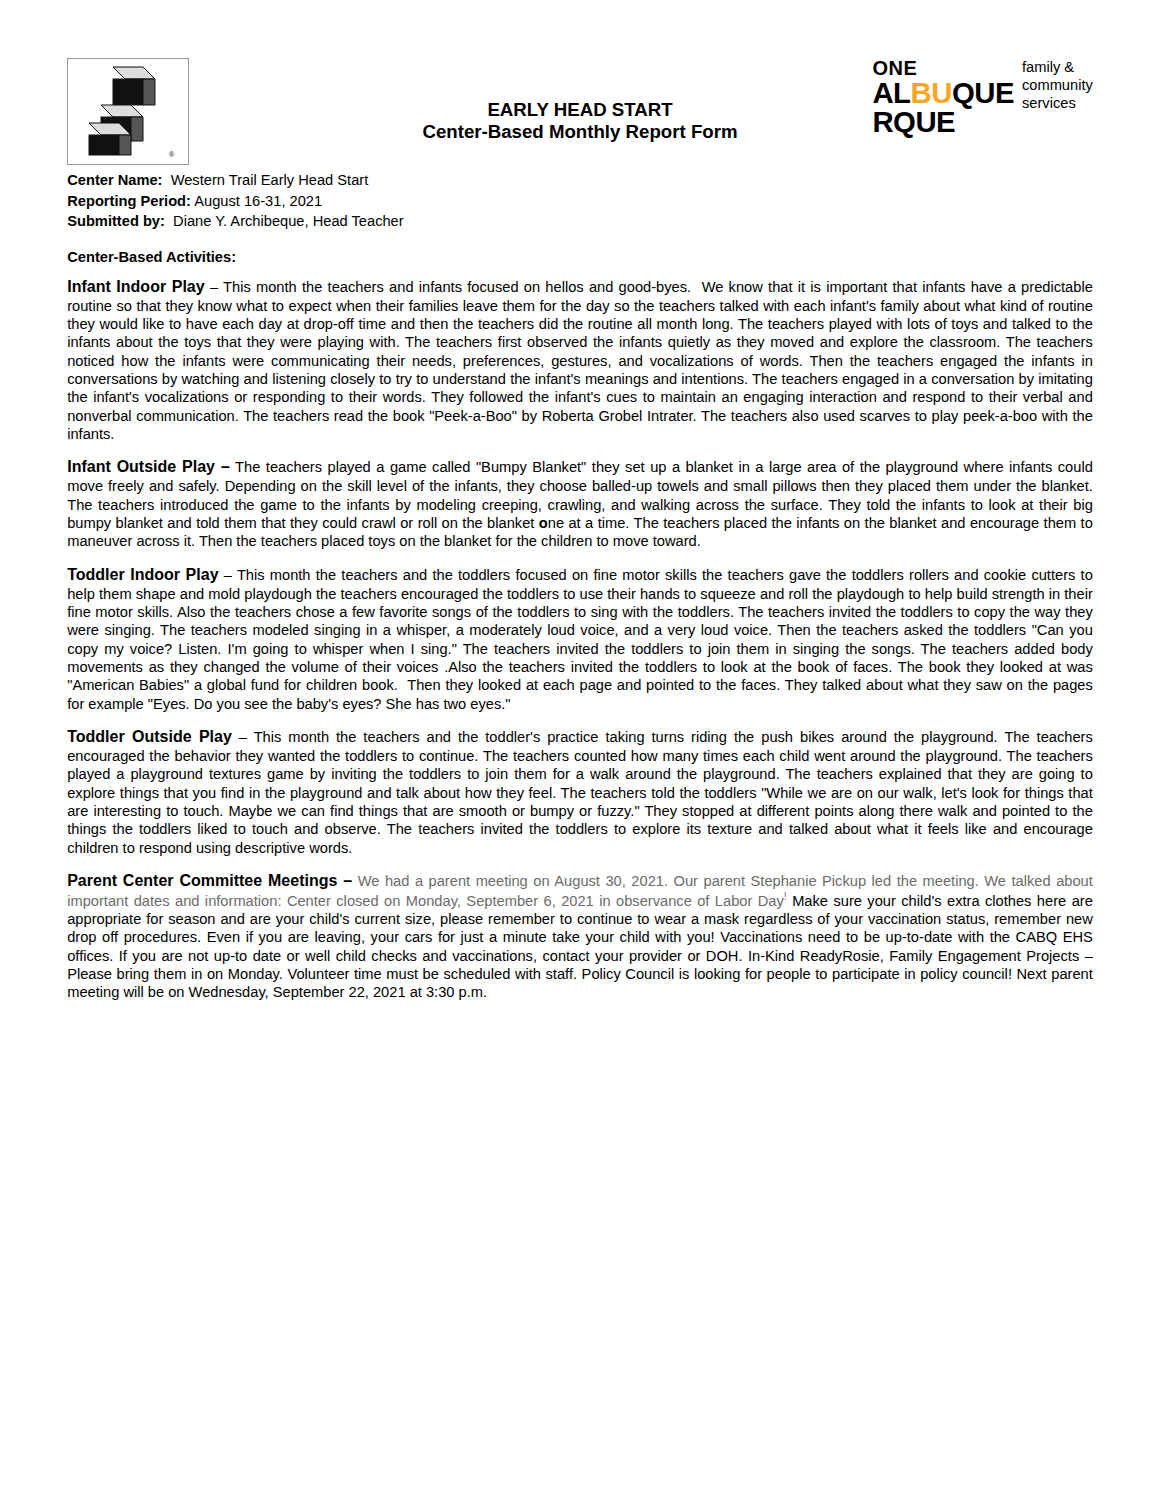®
ONE
AL BU QUE
RQUE
family &
community
services
EARLY HEAD START
Center-Based Monthly Report Form
Center Name: Western Trail Early Head Start
Reporting Period: August 16-31, 2021
Submitted by: Diane Y. Archibeque, Head Teacher
Center-Based Activities:
Infant Indoor Play – This month the teachers and infants focused on hellos and good-byes. We know that it is important that infants have a predictable routine so that they know what to expect when their families leave them for the day so the teachers talked with each infant's family about what kind of routine they would like to have each day at drop-off time and then the teachers did the routine all month long. The teachers played with lots of toys and talked to the infants about the toys that they were playing with. The teachers first observed the infants quietly as they moved and explore the classroom. The teachers noticed how the infants were communicating their needs, preferences, gestures, and vocalizations of words. Then the teachers engaged the infants in conversations by watching and listening closely to try to understand the infant's meanings and intentions. The teachers engaged in a conversation by imitating the infant's vocalizations or responding to their words. They followed the infant's cues to maintain an engaging interaction and respond to their verbal and nonverbal communication. The teachers read the book "Peek-a-Boo" by Roberta Grobel Intrater. The teachers also used scarves to play peek-a-boo with the infants.
Infant Outside Play – The teachers played a game called "Bumpy Blanket" they set up a blanket in a large area of the playground where infants could move freely and safely. Depending on the skill level of the infants, they choose balled-up towels and small pillows then they placed them under the blanket. The teachers introduced the game to the infants by modeling creeping, crawling, and walking across the surface. They told the infants to look at their big bumpy blanket and told them that they could crawl or roll on the blanket one at a time. The teachers placed the infants on the blanket and encourage them to maneuver across it. Then the teachers placed toys on the blanket for the children to move toward.
Toddler Indoor Play – This month the teachers and the toddlers focused on fine motor skills the teachers gave the toddlers rollers and cookie cutters to help them shape and mold playdough the teachers encouraged the toddlers to use their hands to squeeze and roll the playdough to help build strength in their fine motor skills. Also the teachers chose a few favorite songs of the toddlers to sing with the toddlers. The teachers invited the toddlers to copy the way they were singing. The teachers modeled singing in a whisper, a moderately loud voice, and a very loud voice. Then the teachers asked the toddlers "Can you copy my voice? Listen. I'm going to whisper when I sing." The teachers invited the toddlers to join them in singing the songs. The teachers added body movements as they changed the volume of their voices .Also the teachers invited the toddlers to look at the book of faces. The book they looked at was "American Babies" a global fund for children book. Then they looked at each page and pointed to the faces. They talked about what they saw on the pages for example "Eyes. Do you see the baby's eyes? She has two eyes."
Toddler Outside Play – This month the teachers and the toddler's practice taking turns riding the push bikes around the playground. The teachers encouraged the behavior they wanted the toddlers to continue. The teachers counted how many times each child went around the playground. The teachers played a playground textures game by inviting the toddlers to join them for a walk around the playground. The teachers explained that they are going to explore things that you find in the playground and talk about how they feel. The teachers told the toddlers "While we are on our walk, let's look for things that are interesting to touch. Maybe we can find things that are smooth or bumpy or fuzzy." They stopped at different points along there walk and pointed to the things the toddlers liked to touch and observe. The teachers invited the toddlers to explore its texture and talked about what it feels like and encourage children to respond using descriptive words.
Parent Center Committee Meetings – We had a parent meeting on August 30, 2021. Our parent Stephanie Pickup led the meeting. We talked about important dates and information: Center closed on Monday, September 6, 2021 in observance of Labor Day! Make sure your child's extra clothes here are appropriate for season and are your child's current size, please remember to continue to wear a mask regardless of your vaccination status, remember new drop off procedures. Even if you are leaving, your cars for just a minute take your child with you! Vaccinations need to be up-to-date with the CABQ EHS offices. If you are not up-to date or well child checks and vaccinations, contact your provider or DOH. In-Kind ReadyRosie, Family Engagement Projects – Please bring them in on Monday. Volunteer time must be scheduled with staff. Policy Council is looking for people to participate in policy council! Next parent meeting will be on Wednesday, September 22, 2021 at 3:30 p.m.